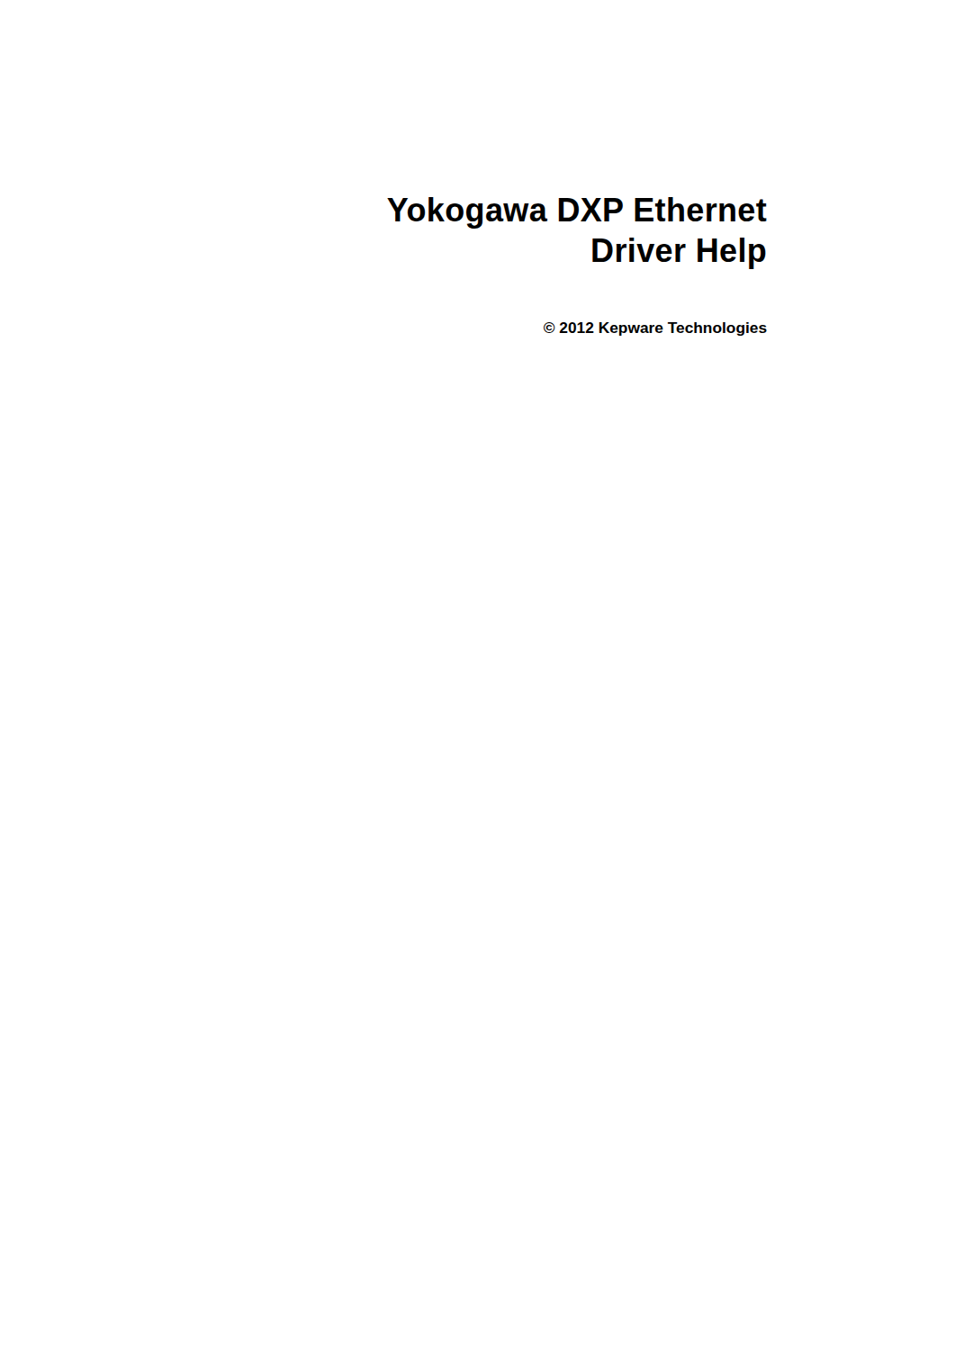Yokogawa DXP Ethernet
Driver Help
© 2012 Kepware Technologies